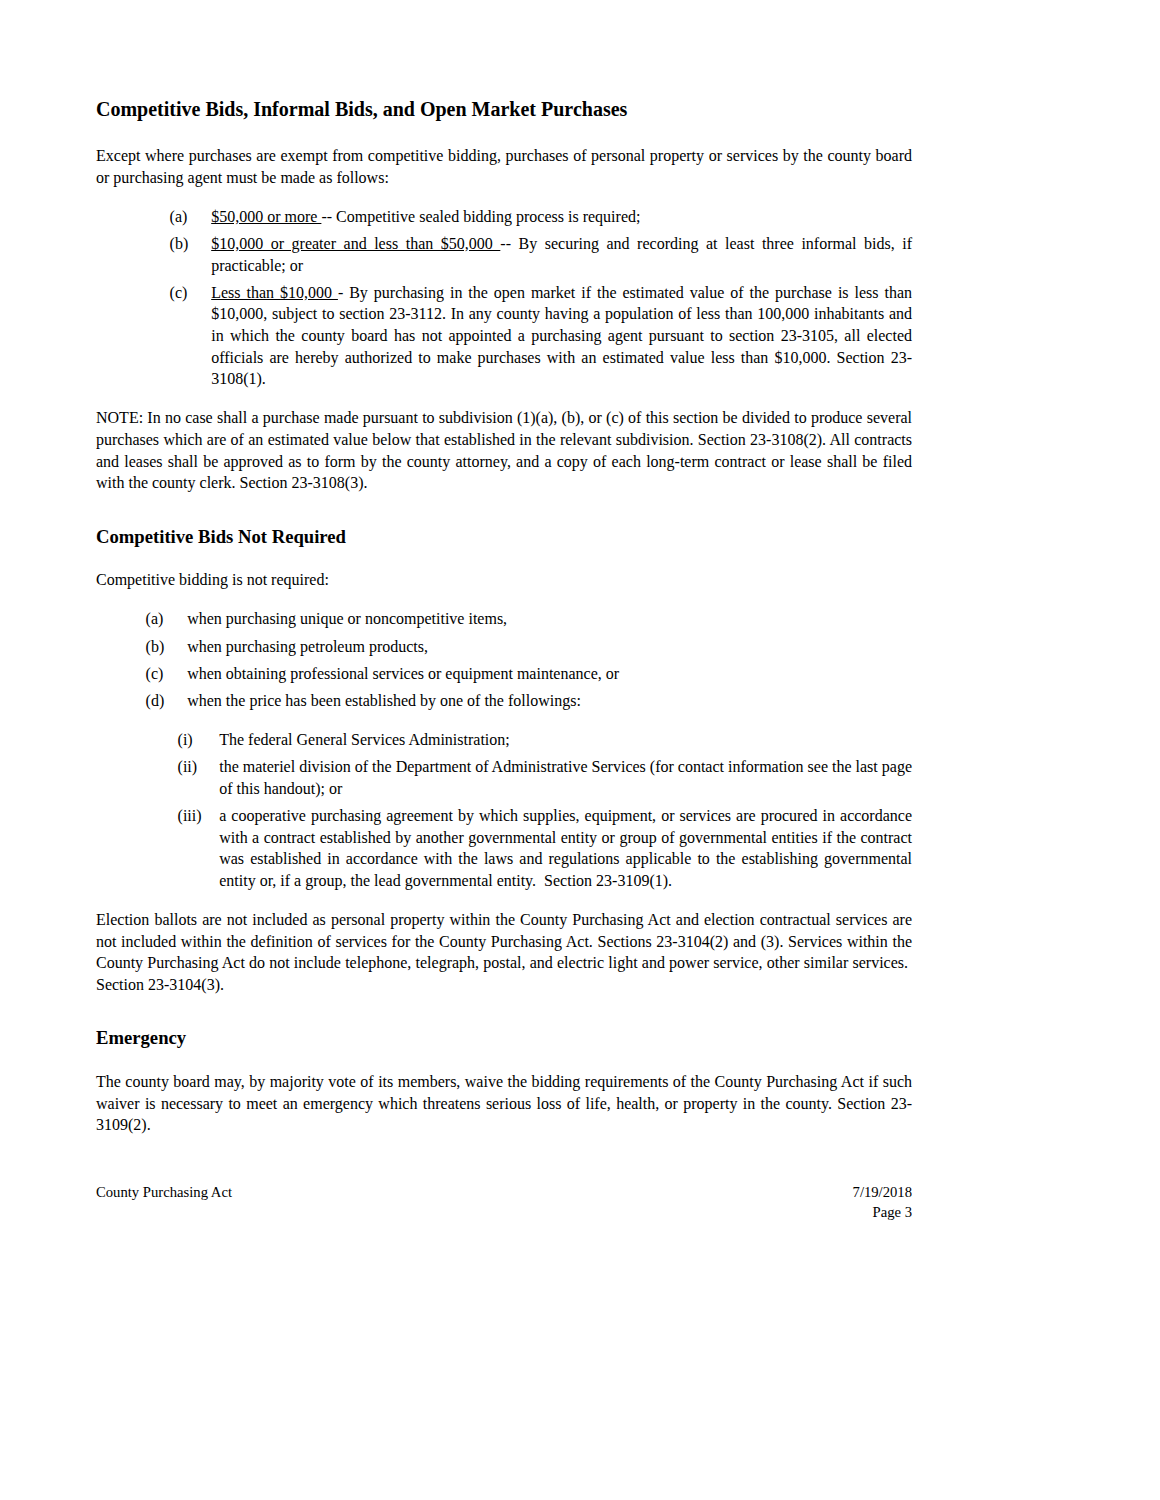Competitive Bids, Informal Bids, and Open Market Purchases
Except where purchases are exempt from competitive bidding, purchases of personal property or services by the county board or purchasing agent must be made as follows:
(a)$50,000 or more -- Competitive sealed bidding process is required;
(b)$10,000 or greater and less than $50,000 -- By securing and recording at least three informal bids, if practicable; or
(c) Less than $10,000 - By purchasing in the open market if the estimated value of the purchase is less than $10,000, subject to section 23-3112. In any county having a population of less than 100,000 inhabitants and in which the county board has not appointed a purchasing agent pursuant to section 23-3105, all elected officials are hereby authorized to make purchases with an estimated value less than $10,000. Section 23-3108(1).
NOTE: In no case shall a purchase made pursuant to subdivision (1)(a), (b), or (c) of this section be divided to produce several purchases which are of an estimated value below that established in the relevant subdivision. Section 23-3108(2). All contracts and leases shall be approved as to form by the county attorney, and a copy of each long-term contract or lease shall be filed with the county clerk. Section 23-3108(3).
Competitive Bids Not Required
Competitive bidding is not required:
(a) when purchasing unique or noncompetitive items,
(b) when purchasing petroleum products,
(c) when obtaining professional services or equipment maintenance, or
(d) when the price has been established by one of the followings:
(i) The federal General Services Administration;
(ii) the materiel division of the Department of Administrative Services (for contact information see the last page of this handout); or
(iii) a cooperative purchasing agreement by which supplies, equipment, or services are procured in accordance with a contract established by another governmental entity or group of governmental entities if the contract was established in accordance with the laws and regulations applicable to the establishing governmental entity or, if a group, the lead governmental entity. Section 23-3109(1).
Election ballots are not included as personal property within the County Purchasing Act and election contractual services are not included within the definition of services for the County Purchasing Act. Sections 23-3104(2) and (3). Services within the County Purchasing Act do not include telephone, telegraph, postal, and electric light and power service, other similar services. Section 23-3104(3).
Emergency
The county board may, by majority vote of its members, waive the bidding requirements of the County Purchasing Act if such waiver is necessary to meet an emergency which threatens serious loss of life, health, or property in the county. Section 23-3109(2).
County Purchasing Act
7/19/2018
Page 3